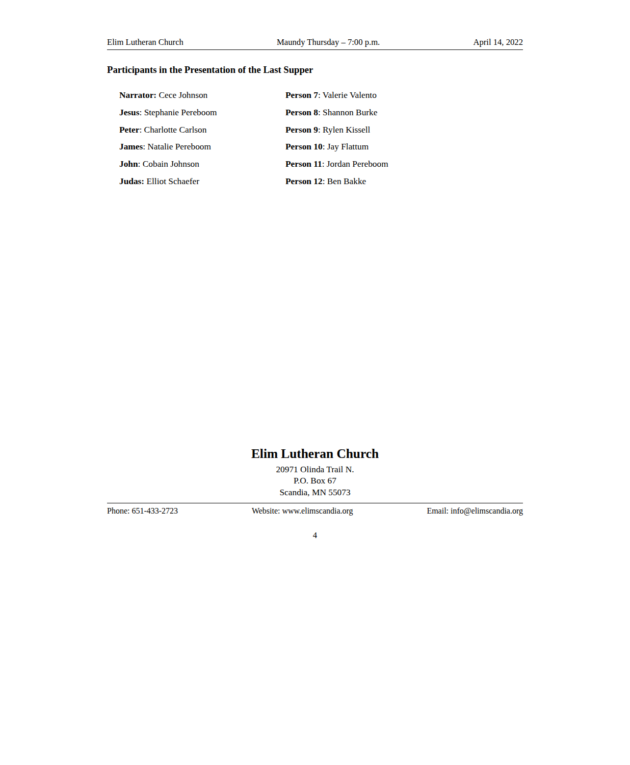Elim Lutheran Church
Maundy Thursday – 7:00 p.m.
April 14, 2022
Participants in the Presentation of the Last Supper
| Narrator: Cece Johnson | Person 7 : Valerie Valento |
| Jesus : Stephanie Pereboom | Person 8 : Shannon Burke |
| Peter : Charlotte Carlson | Person 9 : Rylen Kissell |
| James : Natalie Pereboom | Person 10 : Jay Flattum |
| John : Cobain Johnson | Person 11 : Jordan Pereboom |
| Judas: Elliot Schaefer | Person 12 : Ben Bakke |
Elim Lutheran Church
20971 Olinda Trail N.
P.O. Box 67
Scandia, MN 55073
Phone: 651-433-2723
Website: www.elimscandia.org
Email: info@elimscandia.org
4